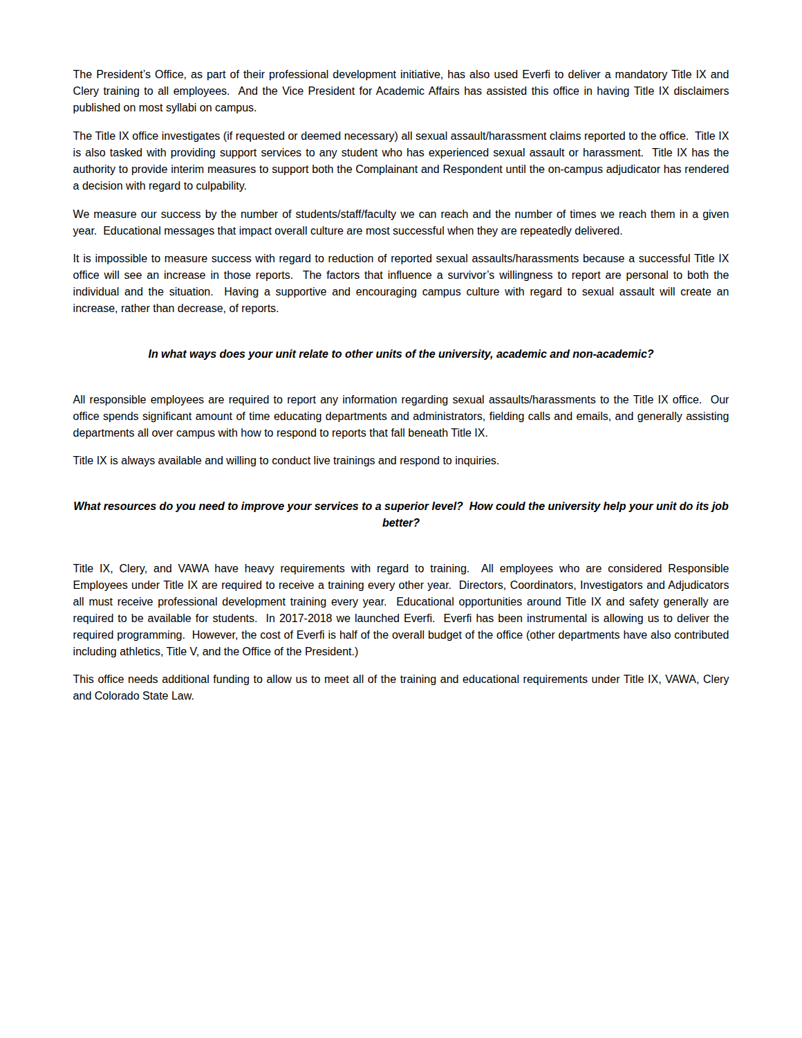The President’s Office, as part of their professional development initiative, has also used Everfi to deliver a mandatory Title IX and Clery training to all employees. And the Vice President for Academic Affairs has assisted this office in having Title IX disclaimers published on most syllabi on campus.
The Title IX office investigates (if requested or deemed necessary) all sexual assault/harassment claims reported to the office. Title IX is also tasked with providing support services to any student who has experienced sexual assault or harassment. Title IX has the authority to provide interim measures to support both the Complainant and Respondent until the on-campus adjudicator has rendered a decision with regard to culpability.
We measure our success by the number of students/staff/faculty we can reach and the number of times we reach them in a given year. Educational messages that impact overall culture are most successful when they are repeatedly delivered.
It is impossible to measure success with regard to reduction of reported sexual assaults/harassments because a successful Title IX office will see an increase in those reports. The factors that influence a survivor’s willingness to report are personal to both the individual and the situation. Having a supportive and encouraging campus culture with regard to sexual assault will create an increase, rather than decrease, of reports.
In what ways does your unit relate to other units of the university, academic and non-academic?
All responsible employees are required to report any information regarding sexual assaults/harassments to the Title IX office. Our office spends significant amount of time educating departments and administrators, fielding calls and emails, and generally assisting departments all over campus with how to respond to reports that fall beneath Title IX.
Title IX is always available and willing to conduct live trainings and respond to inquiries.
What resources do you need to improve your services to a superior level? How could the university help your unit do its job better?
Title IX, Clery, and VAWA have heavy requirements with regard to training. All employees who are considered Responsible Employees under Title IX are required to receive a training every other year. Directors, Coordinators, Investigators and Adjudicators all must receive professional development training every year. Educational opportunities around Title IX and safety generally are required to be available for students. In 2017-2018 we launched Everfi. Everfi has been instrumental is allowing us to deliver the required programming. However, the cost of Everfi is half of the overall budget of the office (other departments have also contributed including athletics, Title V, and the Office of the President.)
This office needs additional funding to allow us to meet all of the training and educational requirements under Title IX, VAWA, Clery and Colorado State Law.